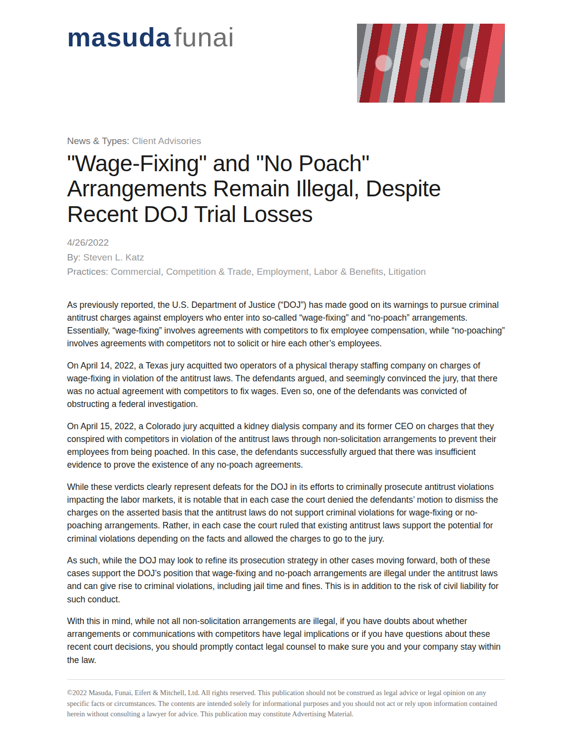masuda funai
News & Types: Client Advisories
"Wage-Fixing" and "No Poach" Arrangements Remain Illegal, Despite Recent DOJ Trial Losses
4/26/2022
By: Steven L. Katz
Practices: Commercial, Competition & Trade, Employment, Labor & Benefits, Litigation
As previously reported, the U.S. Department of Justice (“DOJ”) has made good on its warnings to pursue criminal antitrust charges against employers who enter into so-called “wage-fixing” and “no-poach” arrangements. Essentially, “wage-fixing” involves agreements with competitors to fix employee compensation, while “no-poaching” involves agreements with competitors not to solicit or hire each other’s employees.
On April 14, 2022, a Texas jury acquitted two operators of a physical therapy staffing company on charges of wage-fixing in violation of the antitrust laws. The defendants argued, and seemingly convinced the jury, that there was no actual agreement with competitors to fix wages. Even so, one of the defendants was convicted of obstructing a federal investigation.
On April 15, 2022, a Colorado jury acquitted a kidney dialysis company and its former CEO on charges that they conspired with competitors in violation of the antitrust laws through non-solicitation arrangements to prevent their employees from being poached. In this case, the defendants successfully argued that there was insufficient evidence to prove the existence of any no-poach agreements.
While these verdicts clearly represent defeats for the DOJ in its efforts to criminally prosecute antitrust violations impacting the labor markets, it is notable that in each case the court denied the defendants’ motion to dismiss the charges on the asserted basis that the antitrust laws do not support criminal violations for wage-fixing or no-poaching arrangements. Rather, in each case the court ruled that existing antitrust laws support the potential for criminal violations depending on the facts and allowed the charges to go to the jury.
As such, while the DOJ may look to refine its prosecution strategy in other cases moving forward, both of these cases support the DOJ’s position that wage-fixing and no-poach arrangements are illegal under the antitrust laws and can give rise to criminal violations, including jail time and fines. This is in addition to the risk of civil liability for such conduct.
With this in mind, while not all non-solicitation arrangements are illegal, if you have doubts about whether arrangements or communications with competitors have legal implications or if you have questions about these recent court decisions, you should promptly contact legal counsel to make sure you and your company stay within the law.
©2022 Masuda, Funai, Eifert & Mitchell, Ltd. All rights reserved. This publication should not be construed as legal advice or legal opinion on any specific facts or circumstances. The contents are intended solely for informational purposes and you should not act or rely upon information contained herein without consulting a lawyer for advice. This publication may constitute Advertising Material.